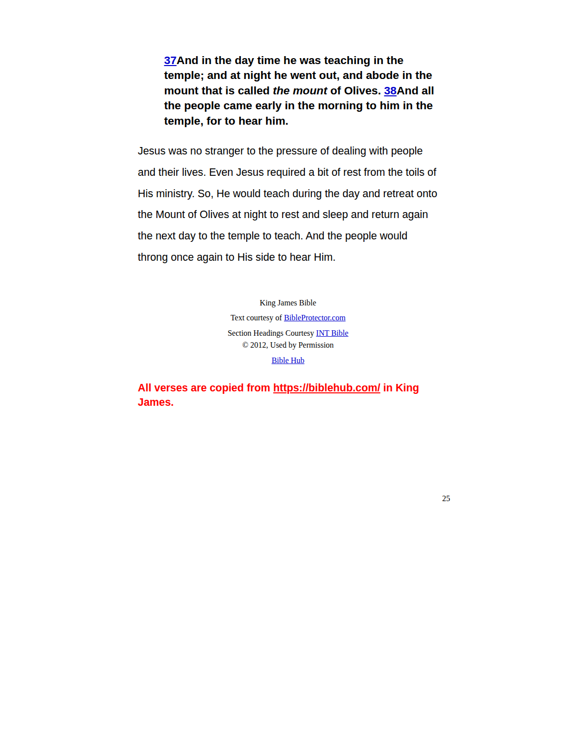37 And in the day time he was teaching in the temple; and at night he went out, and abode in the mount that is called the mount of Olives. 38 And all the people came early in the morning to him in the temple, for to hear him.
Jesus was no stranger to the pressure of dealing with people and their lives. Even Jesus required a bit of rest from the toils of His ministry. So, He would teach during the day and retreat onto the Mount of Olives at night to rest and sleep and return again the next day to the temple to teach. And the people would throng once again to His side to hear Him.
King James Bible
Text courtesy of BibleProtector.com
Section Headings Courtesy INT Bible
© 2012, Used by Permission
Bible Hub
All verses are copied from https://biblehub.com/ in King James.
25